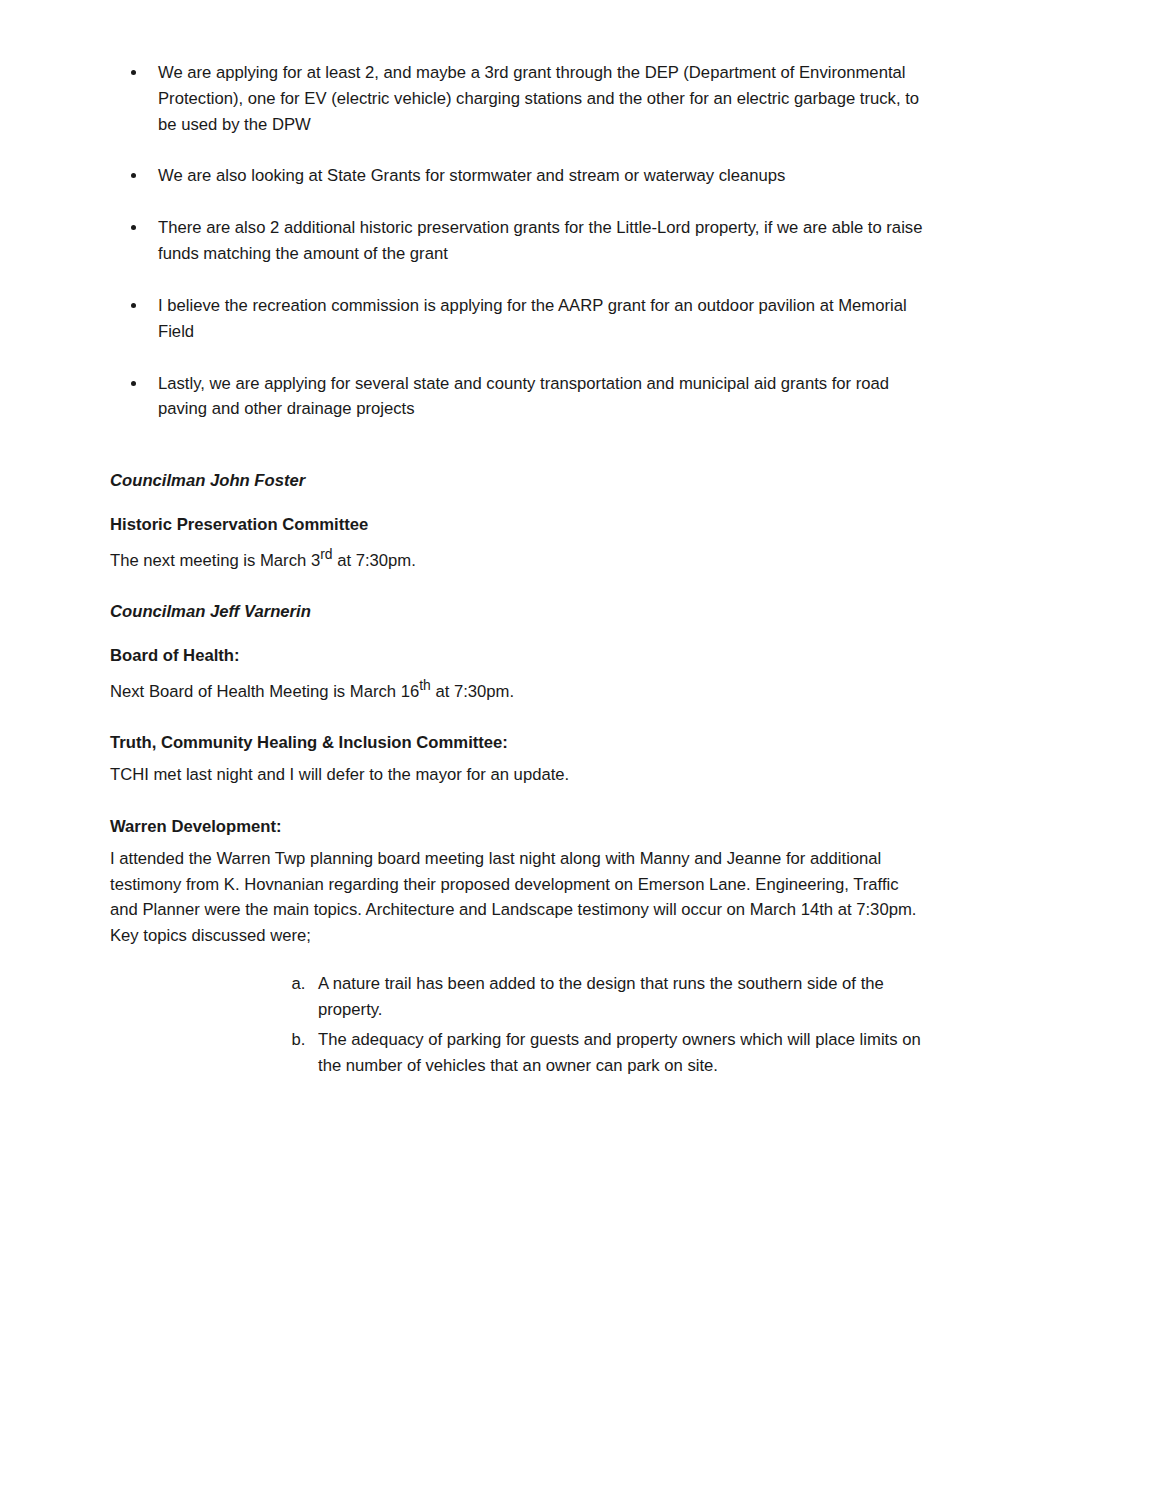We are applying for at least 2, and maybe a 3rd grant through the DEP (Department of Environmental Protection), one for EV (electric vehicle) charging stations and the other for an electric garbage truck, to be used by the DPW
We are also looking at State Grants for stormwater and stream or waterway cleanups
There are also 2 additional historic preservation grants for the Little-Lord property, if we are able to raise funds matching the amount of the grant
I believe the recreation commission is applying for the AARP grant for an outdoor pavilion at Memorial Field
Lastly, we are applying for several state and county transportation and municipal aid grants for road paving and other drainage projects
Councilman John Foster
Historic Preservation Committee
The next meeting is March 3rd at 7:30pm.
Councilman Jeff Varnerin
Board of Health:
Next Board of Health Meeting is March 16th at 7:30pm.
Truth, Community Healing & Inclusion Committee:
TCHI met last night and I will defer to the mayor for an update.
Warren Development:
I attended the Warren Twp planning board meeting last night along with Manny and Jeanne for additional testimony from K. Hovnanian regarding their proposed development on Emerson Lane. Engineering, Traffic and Planner were the main topics. Architecture and Landscape testimony will occur on March 14th at 7:30pm. Key topics discussed were;
A nature trail has been added to the design that runs the southern side of the property.
The adequacy of parking for guests and property owners which will place limits on the number of vehicles that an owner can park on site.